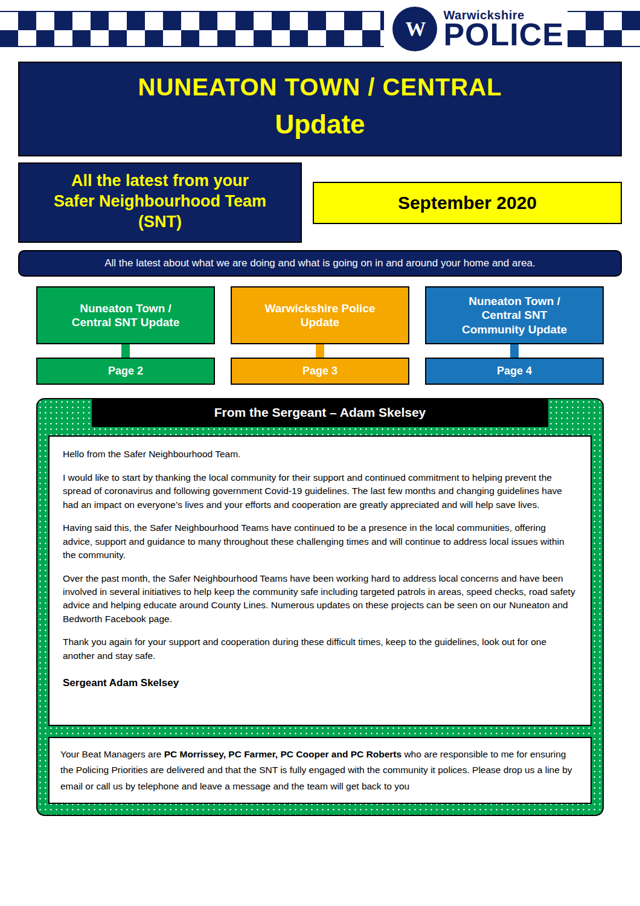W
Warwickshire POLICE
NUNEATON TOWN / CENTRAL
Update
All the latest from your
Safer Neighbourhood Team
(SNT)
September 2020
All the latest about what we are doing and what is going on in and around your home and area.
Nuneaton Town /
Central SNT Update
Page 2
Warwickshire Police
Update
Page 3
Nuneaton Town /
Central SNT
Community Update
Page 4
From the Sergeant – Adam Skelsey
Hello from the Safer Neighbourhood Team.
I would like to start by thanking the local community for their support and continued commitment to helping prevent the spread of coronavirus and following government Covid-19 guidelines. The last few months and changing guidelines have had an impact on everyone’s lives and your efforts and cooperation are greatly appreciated and will help save lives.
Having said this, the Safer Neighbourhood Teams have continued to be a presence in the local communities, offering advice, support and guidance to many throughout these challenging times and will continue to address local issues within the community.
Over the past month, the Safer Neighbourhood Teams have been working hard to address local concerns and have been involved in several initiatives to help keep the community safe including targeted patrols in areas, speed checks, road safety advice and helping educate around County Lines. Numerous updates on these projects can be seen on our Nuneaton and Bedworth Facebook page.
Thank you again for your support and cooperation during these difficult times, keep to the guidelines, look out for one another and stay safe.
Sergeant Adam Skelsey
Your Beat Managers are PC Morrissey, PC Farmer, PC Cooper and PC Roberts who are responsible to me for ensuring the Policing Priorities are delivered and that the SNT is fully engaged with the community it polices. Please drop us a line by email or call us by telephone and leave a message and the team will get back to you